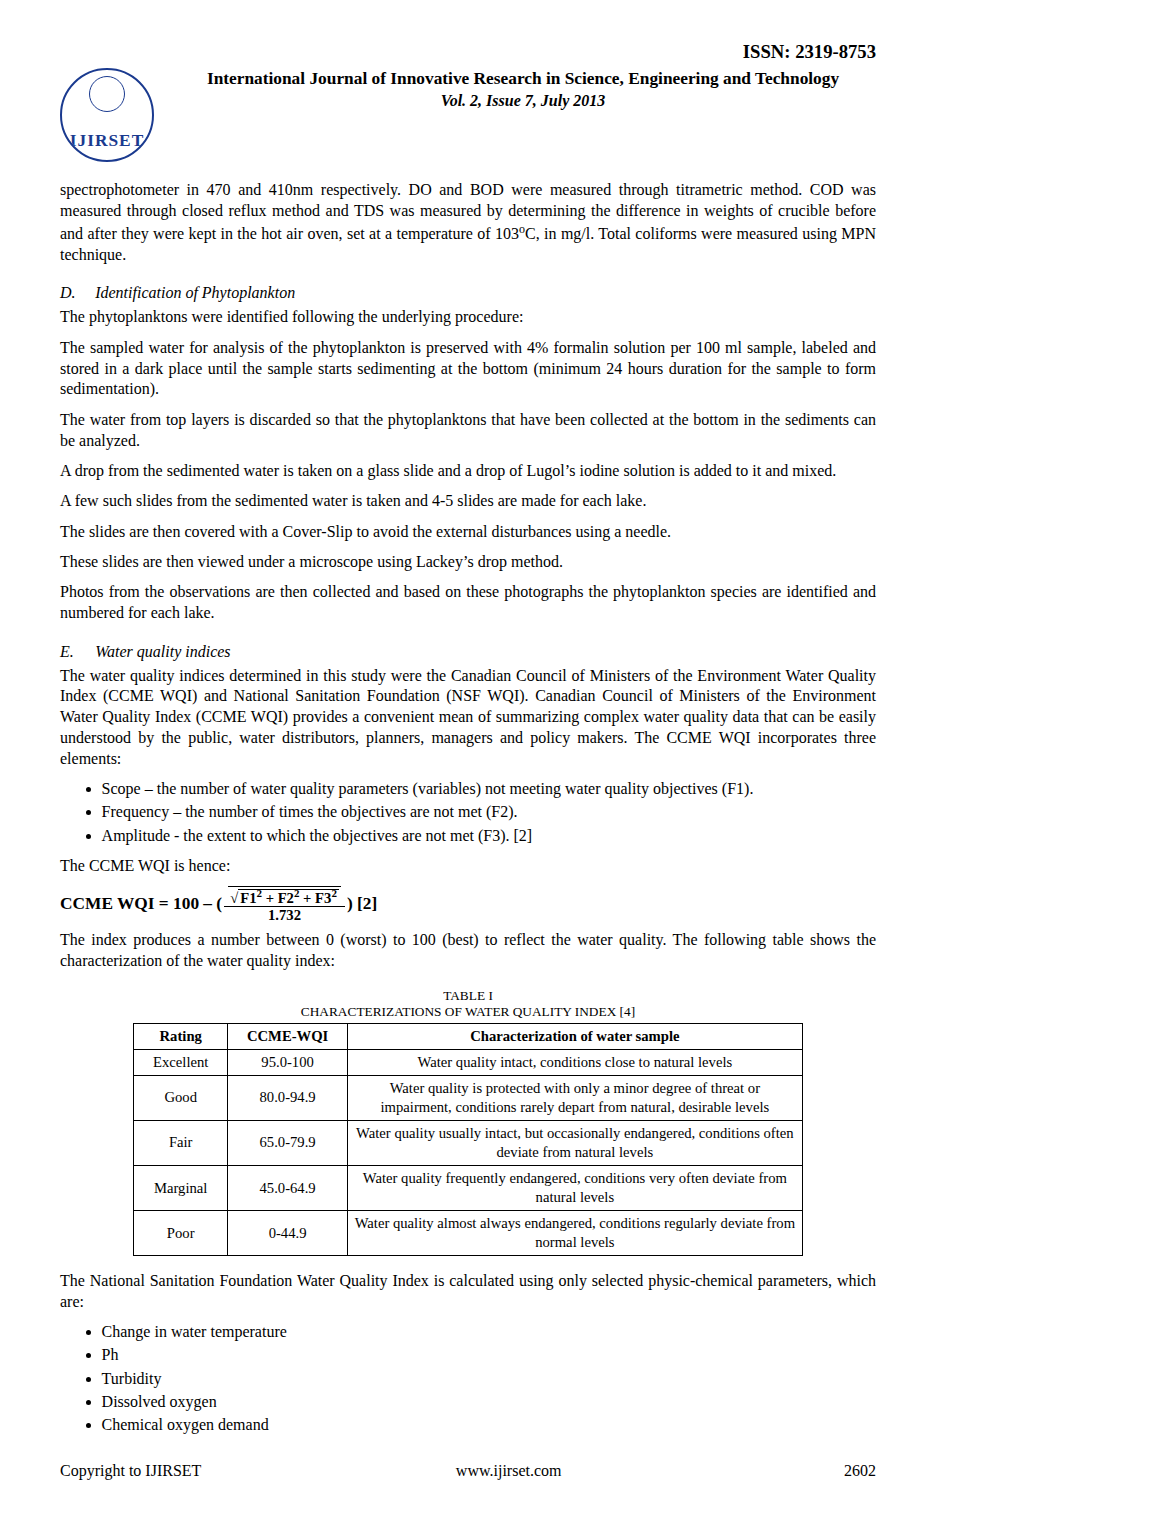ISSN: 2319-8753
IJIRSET
International Journal of Innovative Research in Science, Engineering and Technology
Vol. 2, Issue 7, July 2013
spectrophotometer in 470 and 410nm respectively. DO and BOD were measured through titrametric method. COD was measured through closed reflux method and TDS was measured by determining the difference in weights of crucible before and after they were kept in the hot air oven, set at a temperature of 103oC, in mg/l. Total coliforms were measured using MPN technique.
D. Identification of Phytoplankton
The phytoplanktons were identified following the underlying procedure:
The sampled water for analysis of the phytoplankton is preserved with 4% formalin solution per 100 ml sample, labeled and stored in a dark place until the sample starts sedimenting at the bottom (minimum 24 hours duration for the sample to form sedimentation).
The water from top layers is discarded so that the phytoplanktons that have been collected at the bottom in the sediments can be analyzed.
A drop from the sedimented water is taken on a glass slide and a drop of Lugol’s iodine solution is added to it and mixed.
A few such slides from the sedimented water is taken and 4-5 slides are made for each lake.
The slides are then covered with a Cover-Slip to avoid the external disturbances using a needle.
These slides are then viewed under a microscope using Lackey’s drop method.
Photos from the observations are then collected and based on these photographs the phytoplankton species are identified and numbered for each lake.
E. Water quality indices
The water quality indices determined in this study were the Canadian Council of Ministers of the Environment Water Quality Index (CCME WQI) and National Sanitation Foundation (NSF WQI). Canadian Council of Ministers of the Environment Water Quality Index (CCME WQI) provides a convenient mean of summarizing complex water quality data that can be easily understood by the public, water distributors, planners, managers and policy makers. The CCME WQI incorporates three elements:
Scope – the number of water quality parameters (variables) not meeting water quality objectives (F1).
Frequency – the number of times the objectives are not met (F2).
Amplitude - the extent to which the objectives are not met (F3). [2]
The CCME WQI is hence:
CCME WQI = 100 – (√F12 + F22 + F321.732) [2]
The index produces a number between 0 (worst) to 100 (best) to reflect the water quality. The following table shows the characterization of the water quality index:
TABLE I
CHARACTERIZATIONS OF WATER QUALITY INDEX [4]
| Rating | CCME-WQI | Characterization of water sample |
| --- | --- | --- |
| Excellent | 95.0-100 | Water quality intact, conditions close to natural levels |
| Good | 80.0-94.9 | Water quality is protected with only a minor degree of threat or impairment, conditions rarely depart from natural, desirable levels |
| Fair | 65.0-79.9 | Water quality usually intact, but occasionally endangered, conditions often deviate from natural levels |
| Marginal | 45.0-64.9 | Water quality frequently endangered, conditions very often deviate from natural levels |
| Poor | 0-44.9 | Water quality almost always endangered, conditions regularly deviate from normal levels |
The National Sanitation Foundation Water Quality Index is calculated using only selected physic-chemical parameters, which are:
Change in water temperature
Ph
Turbidity
Dissolved oxygen
Chemical oxygen demand
Copyright to IJIRSET
www.ijirset.com
2602